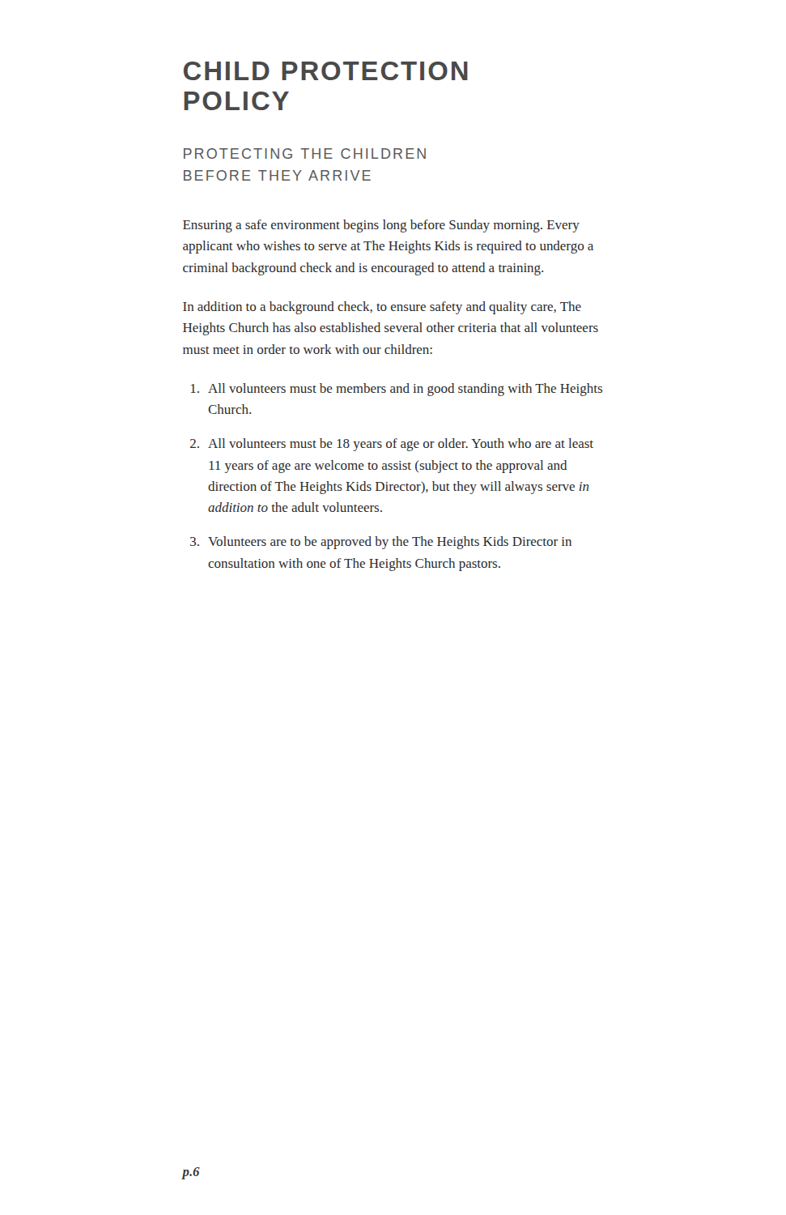Child Protection
Policy
Protecting the Children
Before They Arrive
Ensuring a safe environment begins long before Sunday morning. Every applicant who wishes to serve at The Heights Kids is required to undergo a criminal background check and is encouraged to attend a training.
In addition to a background check, to ensure safety and quality care, The Heights Church has also established several other criteria that all volunteers must meet in order to work with our children:
All volunteers must be members and in good standing with The Heights Church.
All volunteers must be 18 years of age or older. Youth who are at least 11 years of age are welcome to assist (subject to the approval and direction of The Heights Kids Director), but they will always serve in addition to the adult volunteers.
Volunteers are to be approved by the The Heights Kids Director in consultation with one of The Heights Church pastors.
p.6